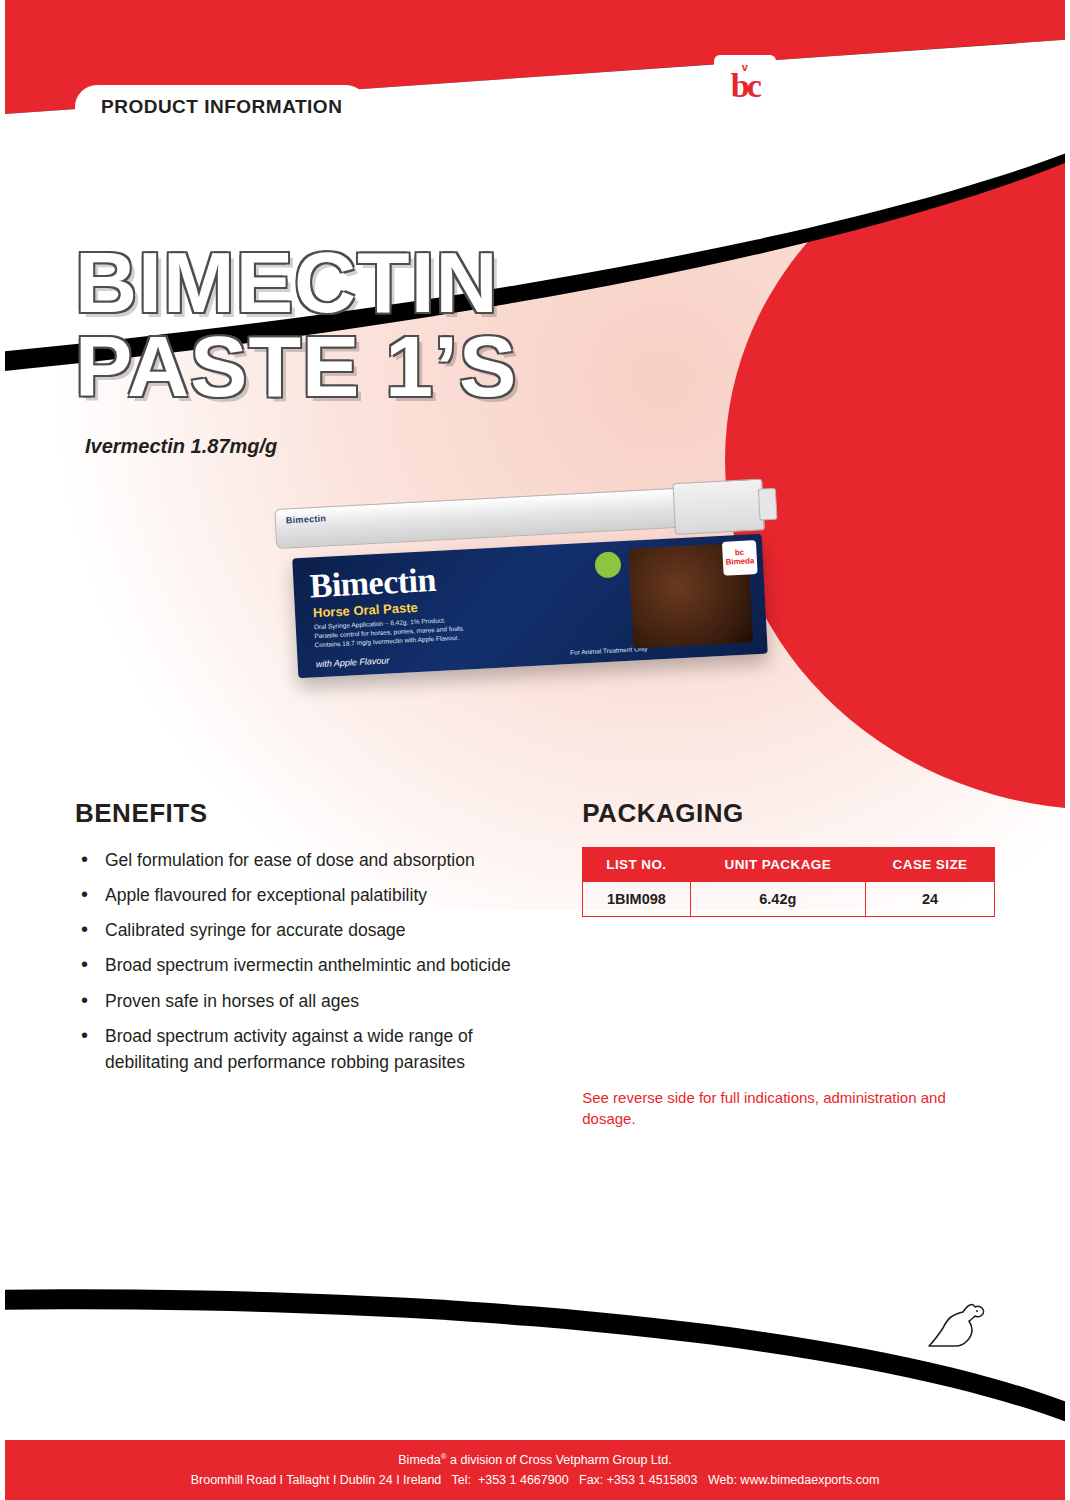PRODUCT INFORMATION
v bc
Bimeda®
Excellence in Animal Health
BIMECTIN PASTE 1’s
Ivermectin 1.87mg/g
Bimectin
Bimectin
Horse Oral Paste
Oral Syringe Application – 6.42g. 1% Product.
Parasite control for horses, ponies, mares and foals.
Contains 18.7 mg/g Ivermectin with Apple Flavour.
with Apple Flavour
For Animal Treatment Only
bc
Bimeda
Benefits
Gel formulation for ease of dose and absorption
Apple flavoured for exceptional palatibility
Calibrated syringe for accurate dosage
Broad spectrum ivermectin anthelmintic and boticide
Proven safe in horses of all ages
Broad spectrum activity against a wide range of debilitating and performance robbing parasites
Packaging
| List No. | Unit Package | Case Size |
| --- | --- | --- |
| 1BIM098 | 6.42g | 24 |
See reverse side for full indications, administration and dosage.
Bimeda® a division of Cross Vetpharm Group Ltd.
Broomhill Road I Tallaght I Dublin 24 I Ireland Tel: +353 1 4667900 Fax: +353 1 4515803 Web: www.bimedaexports.com